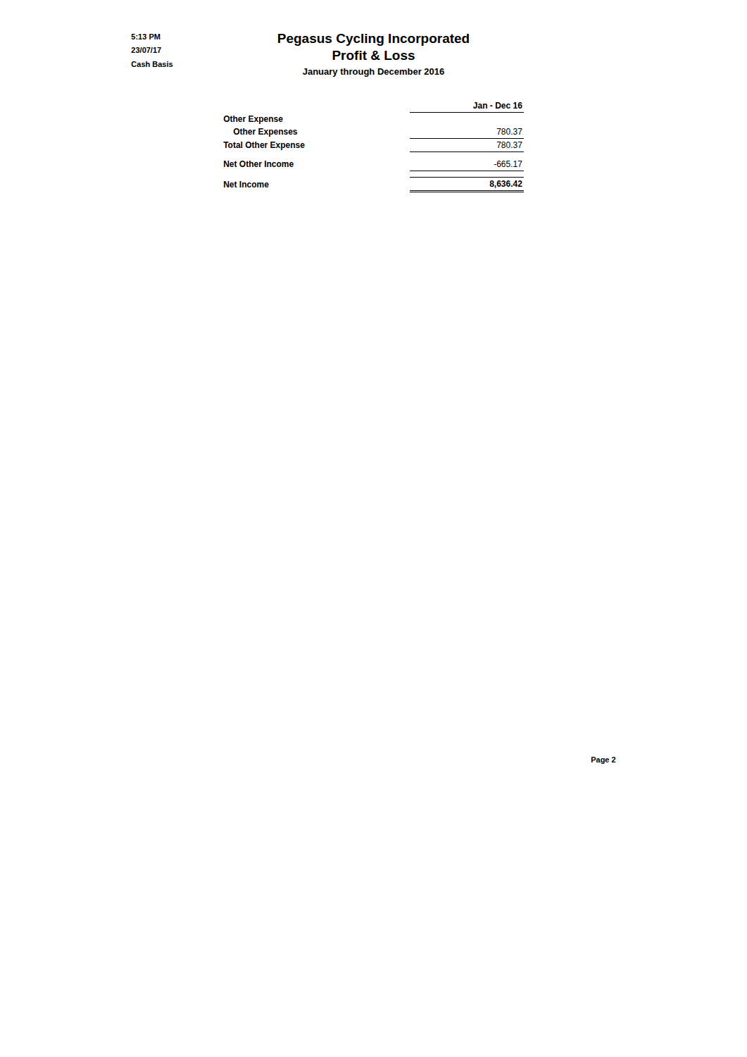5:13 PM
23/07/17
Cash Basis
Pegasus Cycling Incorporated
Profit & Loss
January through December 2016
| | Jan - Dec 16 |
| --- | --- |
| Other Expense | |
| Other Expenses | 780.37 |
| Total Other Expense | 780.37 |
| Net Other Income | -665.17 |
| Net Income | 8,636.42 |
Page 2